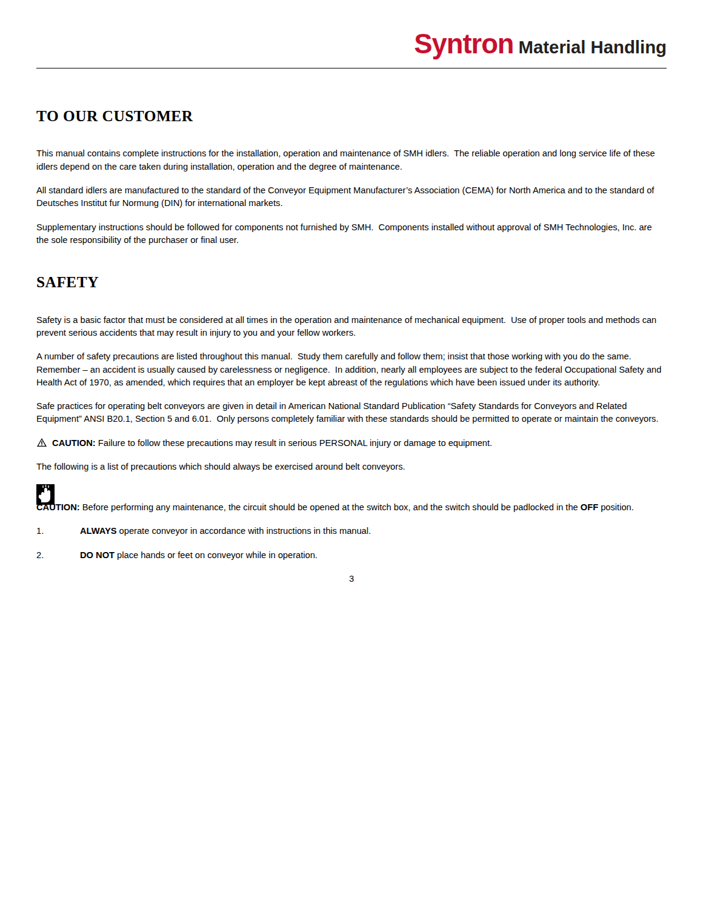Syntron Material Handling
TO OUR CUSTOMER
This manual contains complete instructions for the installation, operation and maintenance of SMH idlers. The reliable operation and long service life of these idlers depend on the care taken during installation, operation and the degree of maintenance.
All standard idlers are manufactured to the standard of the Conveyor Equipment Manufacturer’s Association (CEMA) for North America and to the standard of Deutsches Institut fur Normung (DIN) for international markets.
Supplementary instructions should be followed for components not furnished by SMH. Components installed without approval of SMH Technologies, Inc. are the sole responsibility of the purchaser or final user.
SAFETY
Safety is a basic factor that must be considered at all times in the operation and maintenance of mechanical equipment. Use of proper tools and methods can prevent serious accidents that may result in injury to you and your fellow workers.
A number of safety precautions are listed throughout this manual. Study them carefully and follow them; insist that those working with you do the same. Remember – an accident is usually caused by carelessness or negligence. In addition, nearly all employees are subject to the federal Occupational Safety and Health Act of 1970, as amended, which requires that an employer be kept abreast of the regulations which have been issued under its authority.
Safe practices for operating belt conveyors are given in detail in American National Standard Publication “Safety Standards for Conveyors and Related Equipment” ANSI B20.1, Section 5 and 6.01. Only persons completely familiar with these standards should be permitted to operate or maintain the conveyors.
CAUTION: Failure to follow these precautions may result in serious PERSONAL injury or damage to equipment.
The following is a list of precautions which should always be exercised around belt conveyors.
CAUTION: Before performing any maintenance, the circuit should be opened at the switch box, and the switch should be padlocked in the OFF position.
ALWAYS operate conveyor in accordance with instructions in this manual.
DO NOT place hands or feet on conveyor while in operation.
3